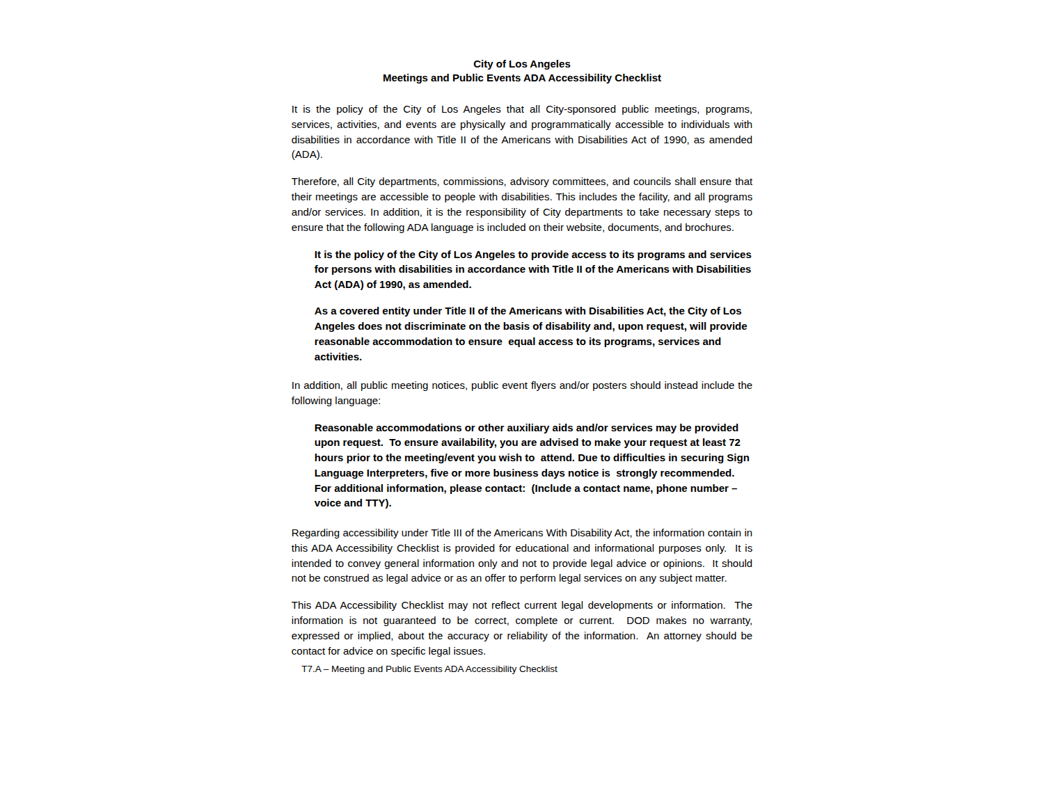City of Los Angeles Meetings and Public Events ADA Accessibility Checklist
It is the policy of the City of Los Angeles that all City-sponsored public meetings, programs, services, activities, and events are physically and programmatically accessible to individuals with disabilities in accordance with Title II of the Americans with Disabilities Act of 1990, as amended (ADA).
Therefore, all City departments, commissions, advisory committees, and councils shall ensure that their meetings are accessible to people with disabilities. This includes the facility, and all programs and/or services. In addition, it is the responsibility of City departments to take necessary steps to ensure that the following ADA language is included on their website, documents, and brochures.
It is the policy of the City of Los Angeles to provide access to its programs and services for persons with disabilities in accordance with Title II of the Americans with Disabilities Act (ADA) of 1990, as amended.
As a covered entity under Title II of the Americans with Disabilities Act, the City of Los Angeles does not discriminate on the basis of disability and, upon request, will provide reasonable accommodation to ensure equal access to its programs, services and activities.
In addition, all public meeting notices, public event flyers and/or posters should instead include the following language:
Reasonable accommodations or other auxiliary aids and/or services may be provided upon request. To ensure availability, you are advised to make your request at least 72 hours prior to the meeting/event you wish to attend. Due to difficulties in securing Sign Language Interpreters, five or more business days notice is strongly recommended. For additional information, please contact: (Include a contact name, phone number – voice and TTY).
Regarding accessibility under Title III of the Americans With Disability Act, the information contain in this ADA Accessibility Checklist is provided for educational and informational purposes only. It is intended to convey general information only and not to provide legal advice or opinions. It should not be construed as legal advice or as an offer to perform legal services on any subject matter.
This ADA Accessibility Checklist may not reflect current legal developments or information. The information is not guaranteed to be correct, complete or current. DOD makes no warranty, expressed or implied, about the accuracy or reliability of the information. An attorney should be contact for advice on specific legal issues.
T7.A – Meeting and Public Events ADA Accessibility Checklist